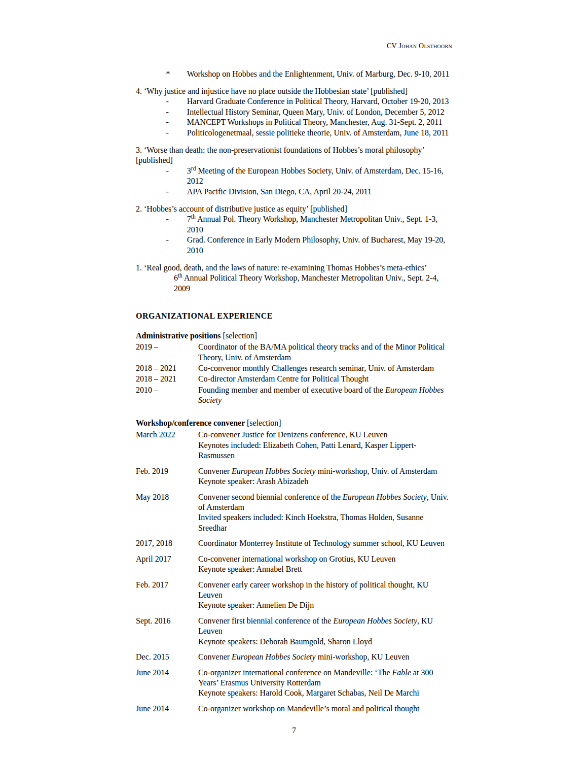CV Johan Olsthoorn
*Workshop on Hobbes and the Enlightenment, Univ. of Marburg, Dec. 9-10, 2011
4. ‘Why justice and injustice have no place outside the Hobbesian state’ [published]
-Harvard Graduate Conference in Political Theory, Harvard, October 19-20, 2013
-Intellectual History Seminar, Queen Mary, Univ. of London, December 5, 2012
-MANCEPT Workshops in Political Theory, Manchester, Aug. 31-Sept. 2, 2011
-Politicologenetmaal, sessie politieke theorie, Univ. of Amsterdam, June 18, 2011
3. ‘Worse than death: the non-preservationist foundations of Hobbes’s moral philosophy’ [published]
-3rd Meeting of the European Hobbes Society, Univ. of Amsterdam, Dec. 15-16, 2012
-APA Pacific Division, San Diego, CA, April 20-24, 2011
2. ‘Hobbes’s account of distributive justice as equity’ [published]
-7th Annual Pol. Theory Workshop, Manchester Metropolitan Univ., Sept. 1-3, 2010
-Grad. Conference in Early Modern Philosophy, Univ. of Bucharest, May 19-20, 2010
1. ‘Real good, death, and the laws of nature: re-examining Thomas Hobbes’s meta-ethics’
6th Annual Political Theory Workshop, Manchester Metropolitan Univ., Sept. 2-4, 2009
ORGANIZATIONAL EXPERIENCE
Administrative positions [selection]
| 2019 – | Coordinator of the BA/MA political theory tracks and of the Minor Political Theory, Univ. of Amsterdam |
| 2018 – 2021 | Co-convenor monthly Challenges research seminar, Univ. of Amsterdam |
| 2018 – 2021 | Co-director Amsterdam Centre for Political Thought |
| 2010 – | Founding member and member of executive board of the European Hobbes Society |
Workshop/conference convener [selection]
| March 2022 | Co-convener Justice for Denizens conference, KU Leuven Keynotes included: Elizabeth Cohen, Patti Lenard, Kasper Lippert-Rasmussen |
| Feb. 2019 | Convener European Hobbes Society mini-workshop, Univ. of Amsterdam Keynote speaker: Arash Abizadeh |
| May 2018 | Convener second biennial conference of the European Hobbes Society , Univ. of Amsterdam Invited speakers included: Kinch Hoekstra, Thomas Holden, Susanne Sreedhar |
| 2017, 2018 | Coordinator Monterrey Institute of Technology summer school, KU Leuven |
| April 2017 | Co-convener international workshop on Grotius, KU Leuven Keynote speaker: Annabel Brett |
| Feb. 2017 | Convener early career workshop in the history of political thought, KU Leuven Keynote speaker: Annelien De Dijn |
| Sept. 2016 | Convener first biennial conference of the European Hobbes Society , KU Leuven Keynote speakers: Deborah Baumgold, Sharon Lloyd |
| Dec. 2015 | Convener European Hobbes Society mini-workshop, KU Leuven |
| June 2014 | Co-organizer international conference on Mandeville: ‘The Fable at 300 Years’ Erasmus University Rotterdam Keynote speakers: Harold Cook, Margaret Schabas, Neil De Marchi |
| June 2014 | Co-organizer workshop on Mandeville’s moral and political thought |
7